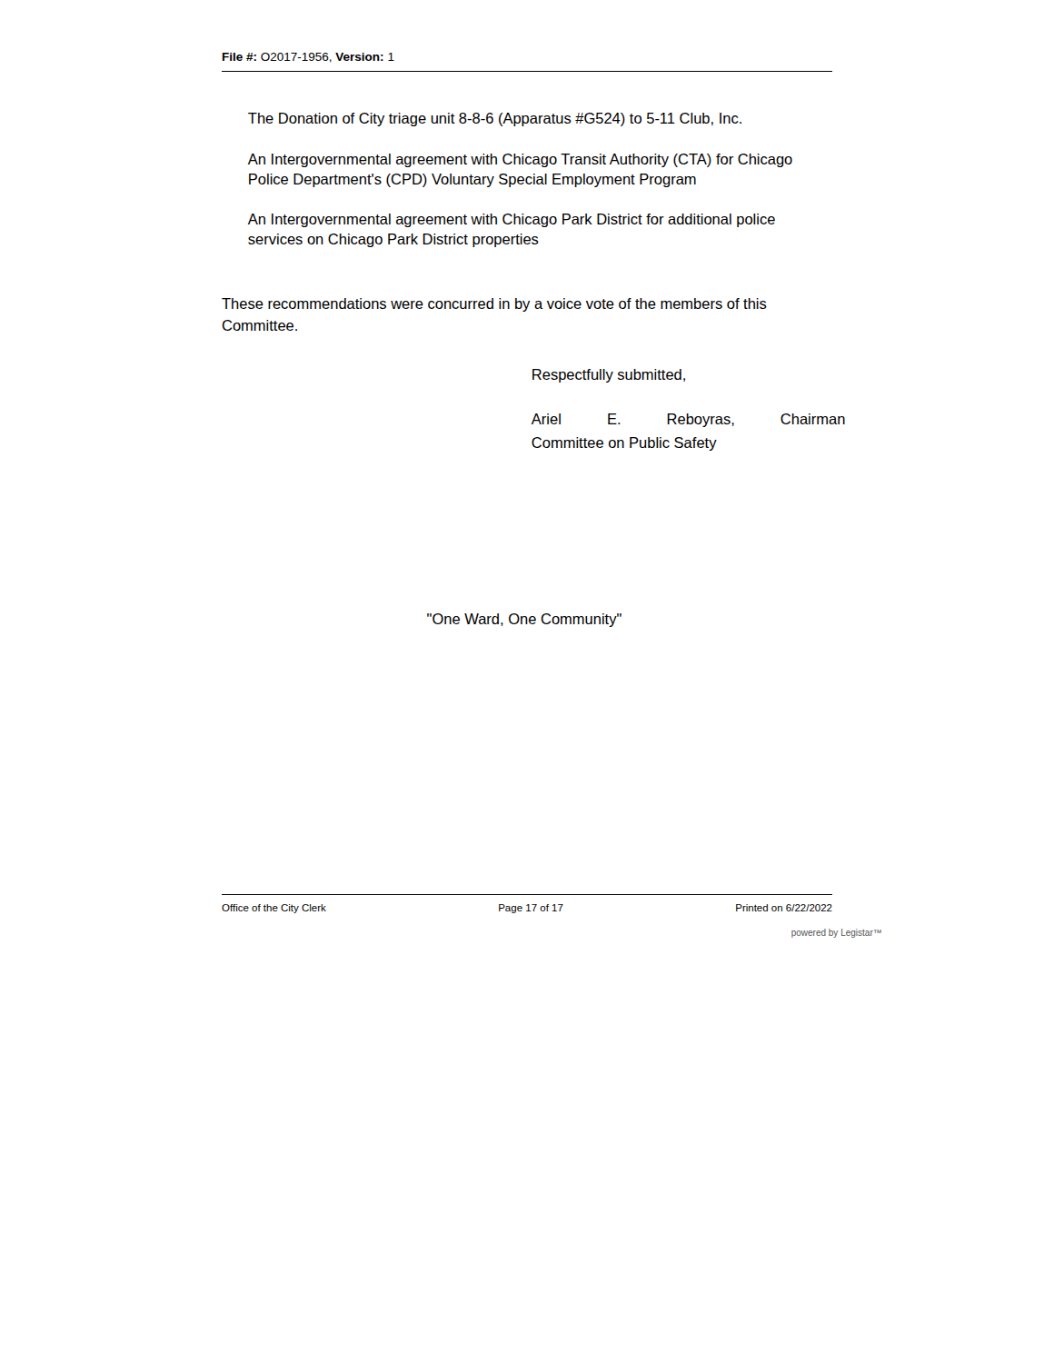File #: O2017-1956, Version: 1
The Donation of City triage unit 8-8-6 (Apparatus #G524) to 5-11 Club, Inc.
An Intergovernmental agreement with Chicago Transit Authority (CTA) for Chicago Police Department's (CPD) Voluntary Special Employment Program
An Intergovernmental agreement with Chicago Park District for additional police services on Chicago Park District properties
These recommendations were concurred in by a voice vote of the members of this Committee.
Respectfully submitted,
Ariel E. Reboyras, Chairman
Committee on Public Safety
"One Ward, One Community"
Office of the City Clerk
Page 17 of 17
Printed on 6/22/2022
powered by Legistar™